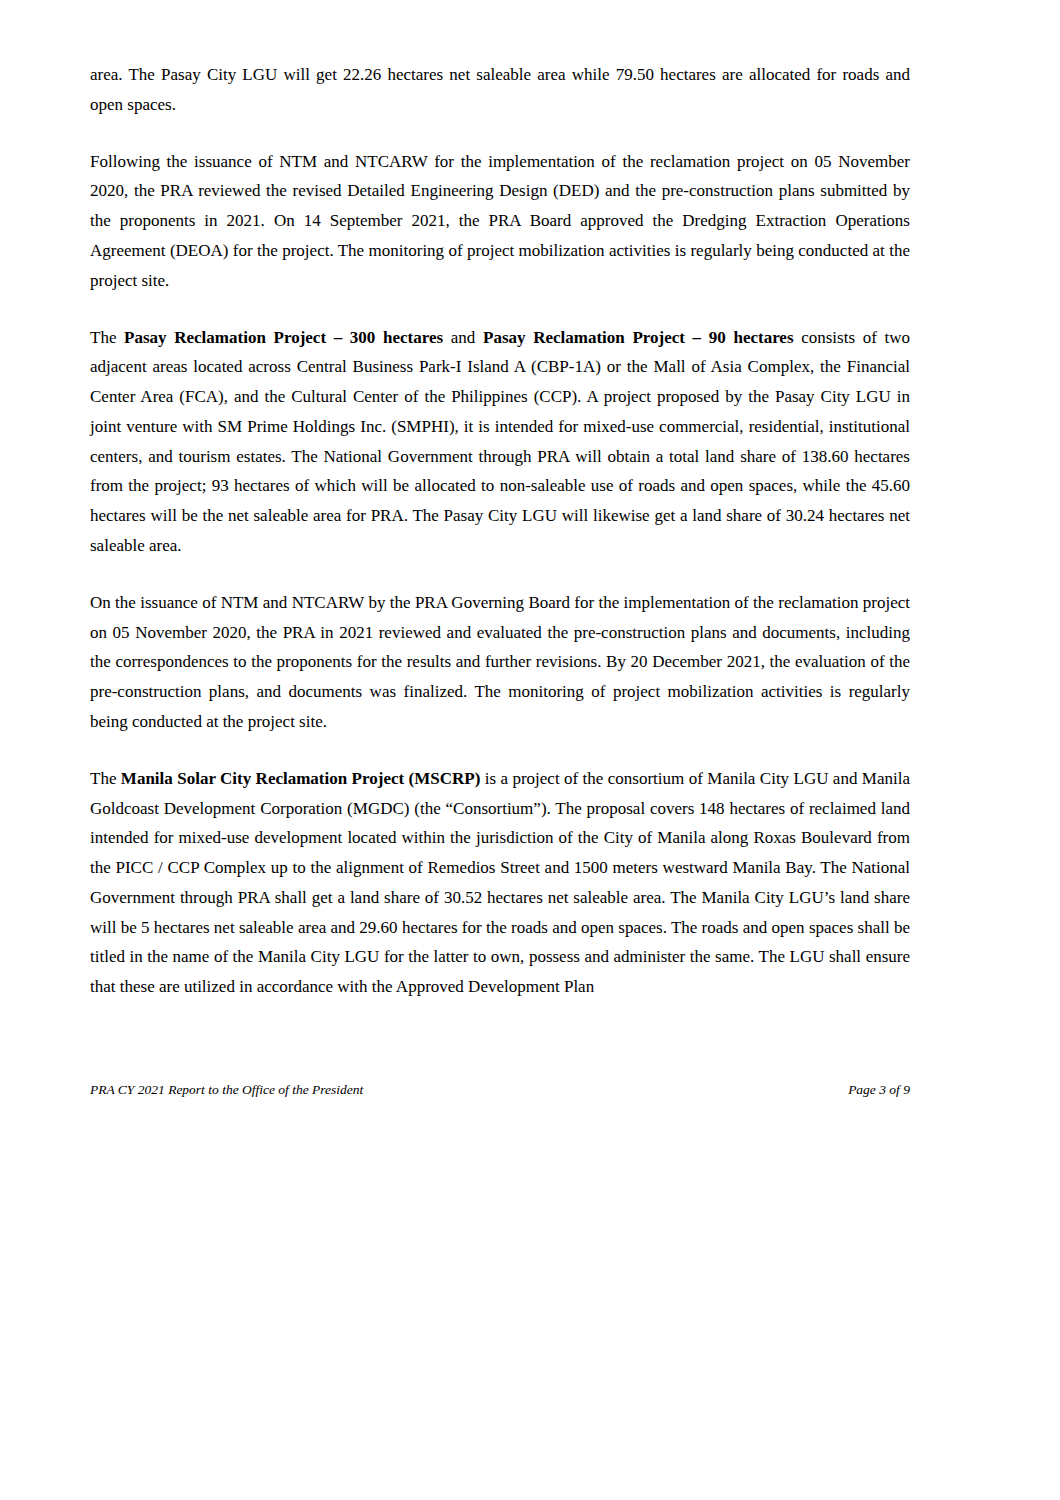area. The Pasay City LGU will get 22.26 hectares net saleable area while 79.50 hectares are allocated for roads and open spaces.
Following the issuance of NTM and NTCARW for the implementation of the reclamation project on 05 November 2020, the PRA reviewed the revised Detailed Engineering Design (DED) and the pre-construction plans submitted by the proponents in 2021. On 14 September 2021, the PRA Board approved the Dredging Extraction Operations Agreement (DEOA) for the project. The monitoring of project mobilization activities is regularly being conducted at the project site.
The Pasay Reclamation Project – 300 hectares and Pasay Reclamation Project – 90 hectares consists of two adjacent areas located across Central Business Park-I Island A (CBP-1A) or the Mall of Asia Complex, the Financial Center Area (FCA), and the Cultural Center of the Philippines (CCP). A project proposed by the Pasay City LGU in joint venture with SM Prime Holdings Inc. (SMPHI), it is intended for mixed-use commercial, residential, institutional centers, and tourism estates. The National Government through PRA will obtain a total land share of 138.60 hectares from the project; 93 hectares of which will be allocated to non-saleable use of roads and open spaces, while the 45.60 hectares will be the net saleable area for PRA. The Pasay City LGU will likewise get a land share of 30.24 hectares net saleable area.
On the issuance of NTM and NTCARW by the PRA Governing Board for the implementation of the reclamation project on 05 November 2020, the PRA in 2021 reviewed and evaluated the pre-construction plans and documents, including the correspondences to the proponents for the results and further revisions. By 20 December 2021, the evaluation of the pre-construction plans, and documents was finalized. The monitoring of project mobilization activities is regularly being conducted at the project site.
The Manila Solar City Reclamation Project (MSCRP) is a project of the consortium of Manila City LGU and Manila Goldcoast Development Corporation (MGDC) (the “Consortium”). The proposal covers 148 hectares of reclaimed land intended for mixed-use development located within the jurisdiction of the City of Manila along Roxas Boulevard from the PICC / CCP Complex up to the alignment of Remedios Street and 1500 meters westward Manila Bay. The National Government through PRA shall get a land share of 30.52 hectares net saleable area. The Manila City LGU’s land share will be 5 hectares net saleable area and 29.60 hectares for the roads and open spaces. The roads and open spaces shall be titled in the name of the Manila City LGU for the latter to own, possess and administer the same. The LGU shall ensure that these are utilized in accordance with the Approved Development Plan
PRA CY 2021 Report to the Office of the President Page 3 of 9